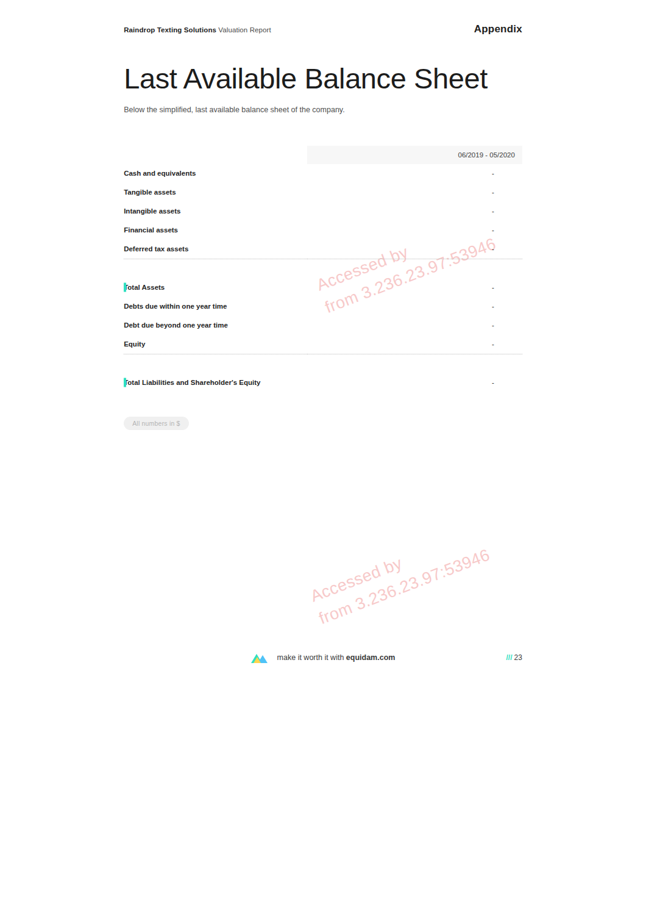Raindrop Texting Solutions Valuation Report
Appendix
Last Available Balance Sheet
Below the simplified, last available balance sheet of the company.
Accessed by from 3.236.23.97:53946
Accessed by from 3.236.23.97:53946
| | 06/2019 - 05/2020 |
| --- | --- |
| Cash and equivalents | - |
| Tangible assets | - |
| Intangible assets | - |
| Financial assets | - |
| Deferred tax assets | - |
| Total Assets | - |
| Debts due within one year time | - |
| Debt due beyond one year time | - |
| Equity | - |
| Total Liabilities and Shareholder's Equity | - |
All numbers in $
make it worth it with equidam.com
///23